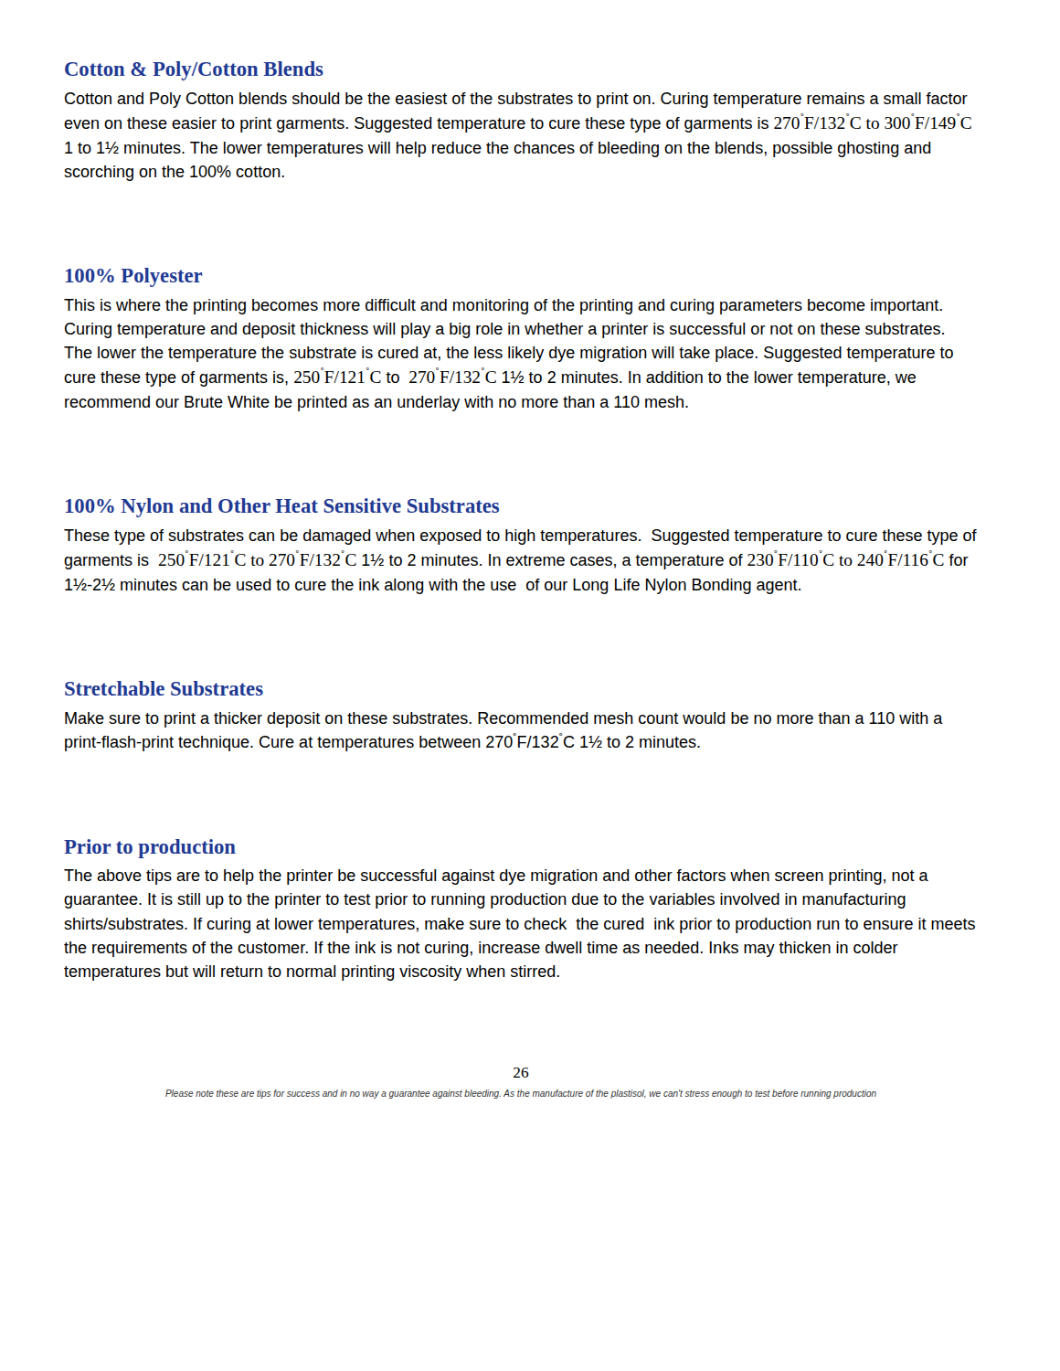Cotton & Poly/Cotton Blends
Cotton and Poly Cotton blends should be the easiest of the substrates to print on. Curing temperature remains a small factor even on these easier to print garments. Suggested temperature to cure these type of garments is 270˚F/132˚C to 300˚F/149˚C 1 to 1½ minutes. The lower temperatures will help reduce the chances of bleeding on the blends, possible ghosting and scorching on the 100% cotton.
100% Polyester
This is where the printing becomes more difficult and monitoring of the printing and curing parameters become important. Curing temperature and deposit thickness will play a big role in whether a printer is successful or not on these substrates. The lower the temperature the substrate is cured at, the less likely dye migration will take place. Suggested temperature to cure these type of garments is, 250˚F/121˚C to 270˚F/132˚C 1½ to 2 minutes. In addition to the lower temperature, we recommend our Brute White be printed as an underlay with no more than a 110 mesh.
100% Nylon and Other Heat Sensitive Substrates
These type of substrates can be damaged when exposed to high temperatures. Suggested temperature to cure these type of garments is 250˚F/121˚C to 270˚F/132˚C 1½ to 2 minutes. In extreme cases, a temperature of 230˚F/110˚C to 240˚F/116˚C for 1½-2½ minutes can be used to cure the ink along with the use of our Long Life Nylon Bonding agent.
Stretchable Substrates
Make sure to print a thicker deposit on these substrates. Recommended mesh count would be no more than a 110 with a print-flash-print technique. Cure at temperatures between 270˚F/132˚C 1½ to 2 minutes.
Prior to production
The above tips are to help the printer be successful against dye migration and other factors when screen printing, not a guarantee. It is still up to the printer to test prior to running production due to the variables involved in manufacturing shirts/substrates. If curing at lower temperatures, make sure to check the cured ink prior to production run to ensure it meets the requirements of the customer. If the ink is not curing, increase dwell time as needed. Inks may thicken in colder temperatures but will return to normal printing viscosity when stirred.
26
Please note these are tips for success and in no way a guarantee against bleeding. As the manufacture of the plastisol, we can't stress enough to test before running production